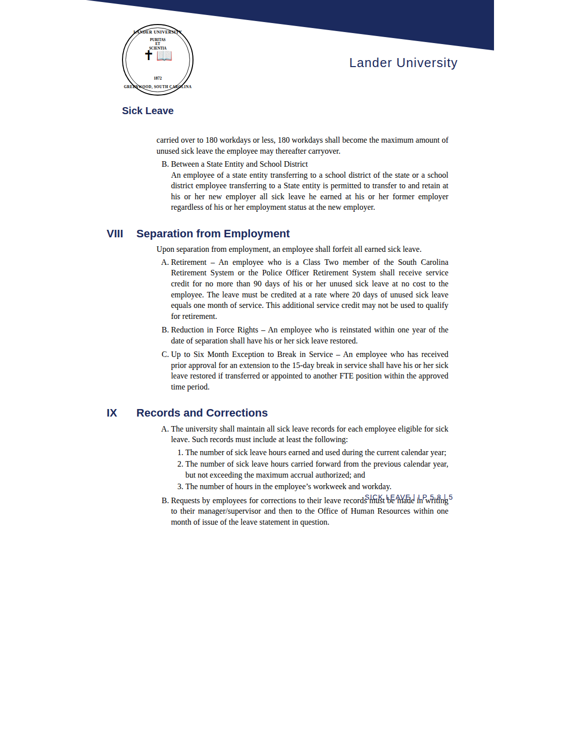LANDER UNIVERSITY
PURITAS
ET
SCIENTIA
✝ 📖
1872
GREENWOOD, SOUTH CAROLINA
Lander University
Sick Leave
carried over to 180 workdays or less, 180 workdays shall become the maximum amount of unused sick leave the employee may thereafter carryover.
Between a State Entity and School District
An employee of a state entity transferring to a school district of the state or a school district employee transferring to a State entity is permitted to transfer to and retain at his or her new employer all sick leave he earned at his or her former employer regardless of his or her employment status at the new employer.
VIIISeparation from Employment
Upon separation from employment, an employee shall forfeit all earned sick leave.
Retirement – An employee who is a Class Two member of the South Carolina Retirement System or the Police Officer Retirement System shall receive service credit for no more than 90 days of his or her unused sick leave at no cost to the employee. The leave must be credited at a rate where 20 days of unused sick leave equals one month of service. This additional service credit may not be used to qualify for retirement.
Reduction in Force Rights – An employee who is reinstated within one year of the date of separation shall have his or her sick leave restored.
Up to Six Month Exception to Break in Service – An employee who has received prior approval for an extension to the 15-day break in service shall have his or her sick leave restored if transferred or appointed to another FTE position within the approved time period.
IXRecords and Corrections
The university shall maintain all sick leave records for each employee eligible for sick leave. Such records must include at least the following:
The number of sick leave hours earned and used during the current calendar year;
The number of sick leave hours carried forward from the previous calendar year, but not exceeding the maximum accrual authorized; and
The number of hours in the employee’s workweek and workday.
Requests by employees for corrections to their leave records must be made in writing to their manager/supervisor and then to the Office of Human Resources within one month of issue of the leave statement in question.
SICK LEAVE | LP 5.8 | 5